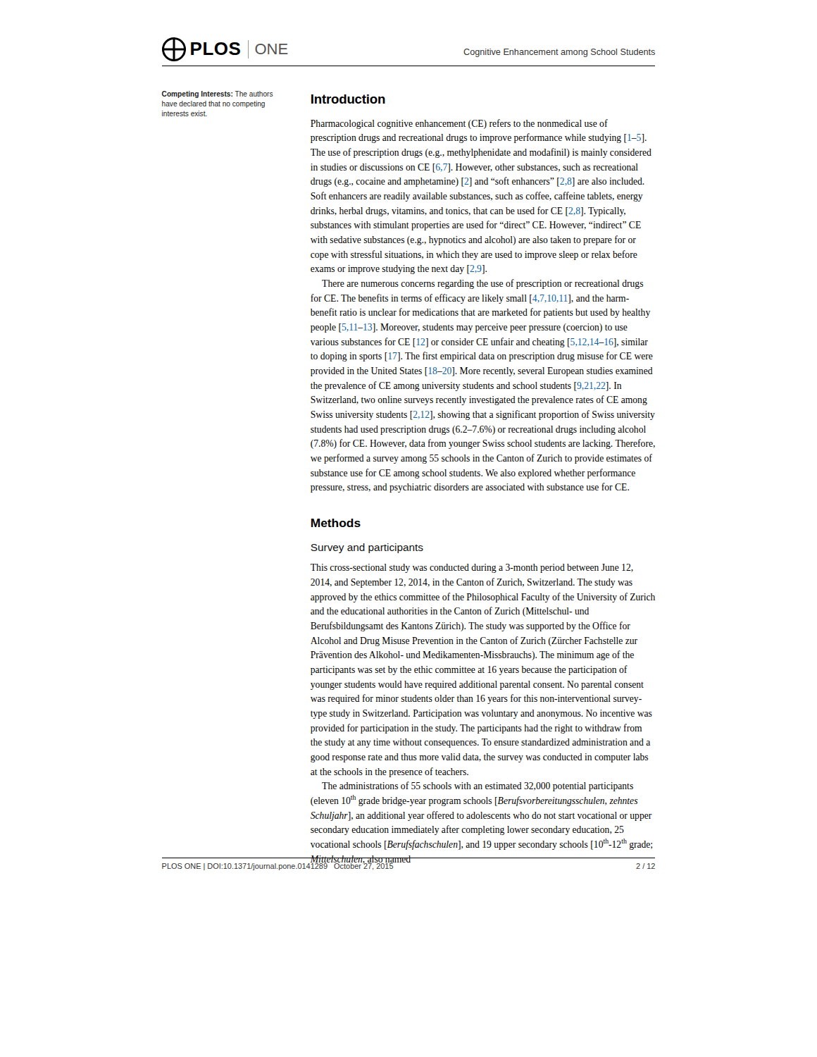PLOS ONE
Cognitive Enhancement among School Students
Competing Interests: The authors have declared that no competing interests exist.
Introduction
Pharmacological cognitive enhancement (CE) refers to the nonmedical use of prescription drugs and recreational drugs to improve performance while studying [1–5]. The use of prescription drugs (e.g., methylphenidate and modafinil) is mainly considered in studies or discussions on CE [6,7]. However, other substances, such as recreational drugs (e.g., cocaine and amphetamine) [2] and “soft enhancers” [2,8] are also included. Soft enhancers are readily available substances, such as coffee, caffeine tablets, energy drinks, herbal drugs, vitamins, and tonics, that can be used for CE [2,8]. Typically, substances with stimulant properties are used for “direct” CE. However, “indirect” CE with sedative substances (e.g., hypnotics and alcohol) are also taken to prepare for or cope with stressful situations, in which they are used to improve sleep or relax before exams or improve studying the next day [2,9].
There are numerous concerns regarding the use of prescription or recreational drugs for CE. The benefits in terms of efficacy are likely small [4,7,10,11], and the harm-benefit ratio is unclear for medications that are marketed for patients but used by healthy people [5,11–13]. Moreover, students may perceive peer pressure (coercion) to use various substances for CE [12] or consider CE unfair and cheating [5,12,14–16], similar to doping in sports [17]. The first empirical data on prescription drug misuse for CE were provided in the United States [18–20]. More recently, several European studies examined the prevalence of CE among university students and school students [9,21,22]. In Switzerland, two online surveys recently investigated the prevalence rates of CE among Swiss university students [2,12], showing that a significant proportion of Swiss university students had used prescription drugs (6.2–7.6%) or recreational drugs including alcohol (7.8%) for CE. However, data from younger Swiss school students are lacking. Therefore, we performed a survey among 55 schools in the Canton of Zurich to provide estimates of substance use for CE among school students. We also explored whether performance pressure, stress, and psychiatric disorders are associated with substance use for CE.
Methods
Survey and participants
This cross-sectional study was conducted during a 3-month period between June 12, 2014, and September 12, 2014, in the Canton of Zurich, Switzerland. The study was approved by the ethics committee of the Philosophical Faculty of the University of Zurich and the educational authorities in the Canton of Zurich (Mittelschul- und Berufsbildungsamt des Kantons Zürich). The study was supported by the Office for Alcohol and Drug Misuse Prevention in the Canton of Zurich (Zürcher Fachstelle zur Prävention des Alkohol- und Medikamenten-Missbrauchs). The minimum age of the participants was set by the ethic committee at 16 years because the participation of younger students would have required additional parental consent. No parental consent was required for minor students older than 16 years for this non-interventional survey-type study in Switzerland. Participation was voluntary and anonymous. No incentive was provided for participation in the study. The participants had the right to withdraw from the study at any time without consequences. To ensure standardized administration and a good response rate and thus more valid data, the survey was conducted in computer labs at the schools in the presence of teachers.
The administrations of 55 schools with an estimated 32,000 potential participants (eleven 10th grade bridge-year program schools [Berufsvorbereitungsschulen, zehntes Schuljahr], an additional year offered to adolescents who do not start vocational or upper secondary education immediately after completing lower secondary education, 25 vocational schools [Berufsfachschulen], and 19 upper secondary schools [10th-12th grade; Mittelschulen, also named
PLOS ONE | DOI:10.1371/journal.pone.0141289 October 27, 2015
2 / 12